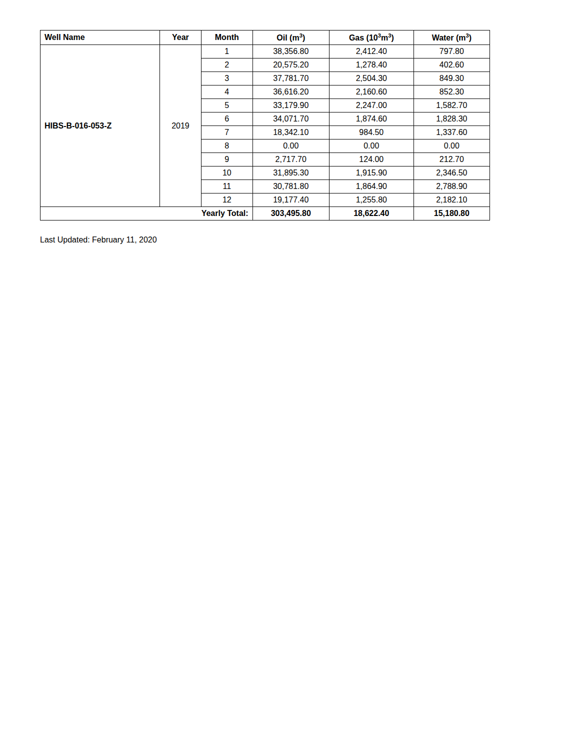| Well Name | Year | Month | Oil (m 3 ) | Gas (10 3 m 3 ) | Water (m 3 ) |
| --- | --- | --- | --- | --- | --- |
| HIBS-B-016-053-Z | 2019 | 1 | 38,356.80 | 2,412.40 | 797.80 |
| 2 | 20,575.20 | 1,278.40 | 402.60 |
| 3 | 37,781.70 | 2,504.30 | 849.30 |
| 4 | 36,616.20 | 2,160.60 | 852.30 |
| 5 | 33,179.90 | 2,247.00 | 1,582.70 |
| 6 | 34,071.70 | 1,874.60 | 1,828.30 |
| 7 | 18,342.10 | 984.50 | 1,337.60 |
| 8 | 0.00 | 0.00 | 0.00 |
| 9 | 2,717.70 | 124.00 | 212.70 |
| 10 | 31,895.30 | 1,915.90 | 2,346.50 |
| 11 | 30,781.80 | 1,864.90 | 2,788.90 |
| 12 | 19,177.40 | 1,255.80 | 2,182.10 |
| Yearly Total: | 303,495.80 | 18,622.40 | 15,180.80 |
Last Updated: February 11, 2020